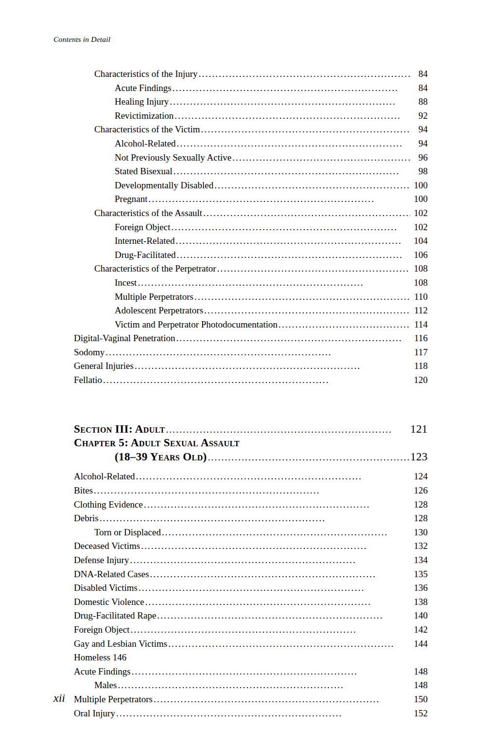Contents in Detail
Characteristics of the Injury................................................................... 84
Acute Findings................................................................... 84
Healing Injury................................................................... 88
Revictimization................................................................... 92
Characteristics of the Victim................................................................... 94
Alcohol-Related................................................................... 94
Not Previously Sexually Active................................................................... 96
Stated Bisexual................................................................... 98
Developmentally Disabled................................................................... 100
Pregnant................................................................... 100
Characteristics of the Assault................................................................... 102
Foreign Object................................................................... 102
Internet-Related................................................................... 104
Drug-Facilitated................................................................... 106
Characteristics of the Perpetrator................................................................... 108
Incest................................................................... 108
Multiple Perpetrators................................................................... 110
Adolescent Perpetrators................................................................... 112
Victim and Perpetrator Photodocumentation................................................................... 114
Digital-Vaginal Penetration................................................................... 116
Sodomy................................................................... 117
General Injuries................................................................... 118
Fellatio................................................................... 120
Section III: Adult................................................................... 121
Chapter 5: Adult Sexual Assault.....
(18–39 Years Old)................................................................... 123
Alcohol-Related................................................................... 124
Bites................................................................... 126
Clothing Evidence................................................................... 128
Debris................................................................... 128
Torn or Displaced................................................................... 130
Deceased Victims................................................................... 132
Defense Injury................................................................... 134
DNA-Related Cases................................................................... 135
Disabled Victims................................................................... 136
Domestic Violence................................................................... 138
Drug-Facilitated Rape................................................................... 140
Foreign Object................................................................... 142
Gay and Lesbian Victims................................................................... 144
Homeless 146.....
Acute Findings................................................................... 148
Males................................................................... 148
Multiple Perpetrators................................................................... 150
Oral Injury................................................................... 152
xii